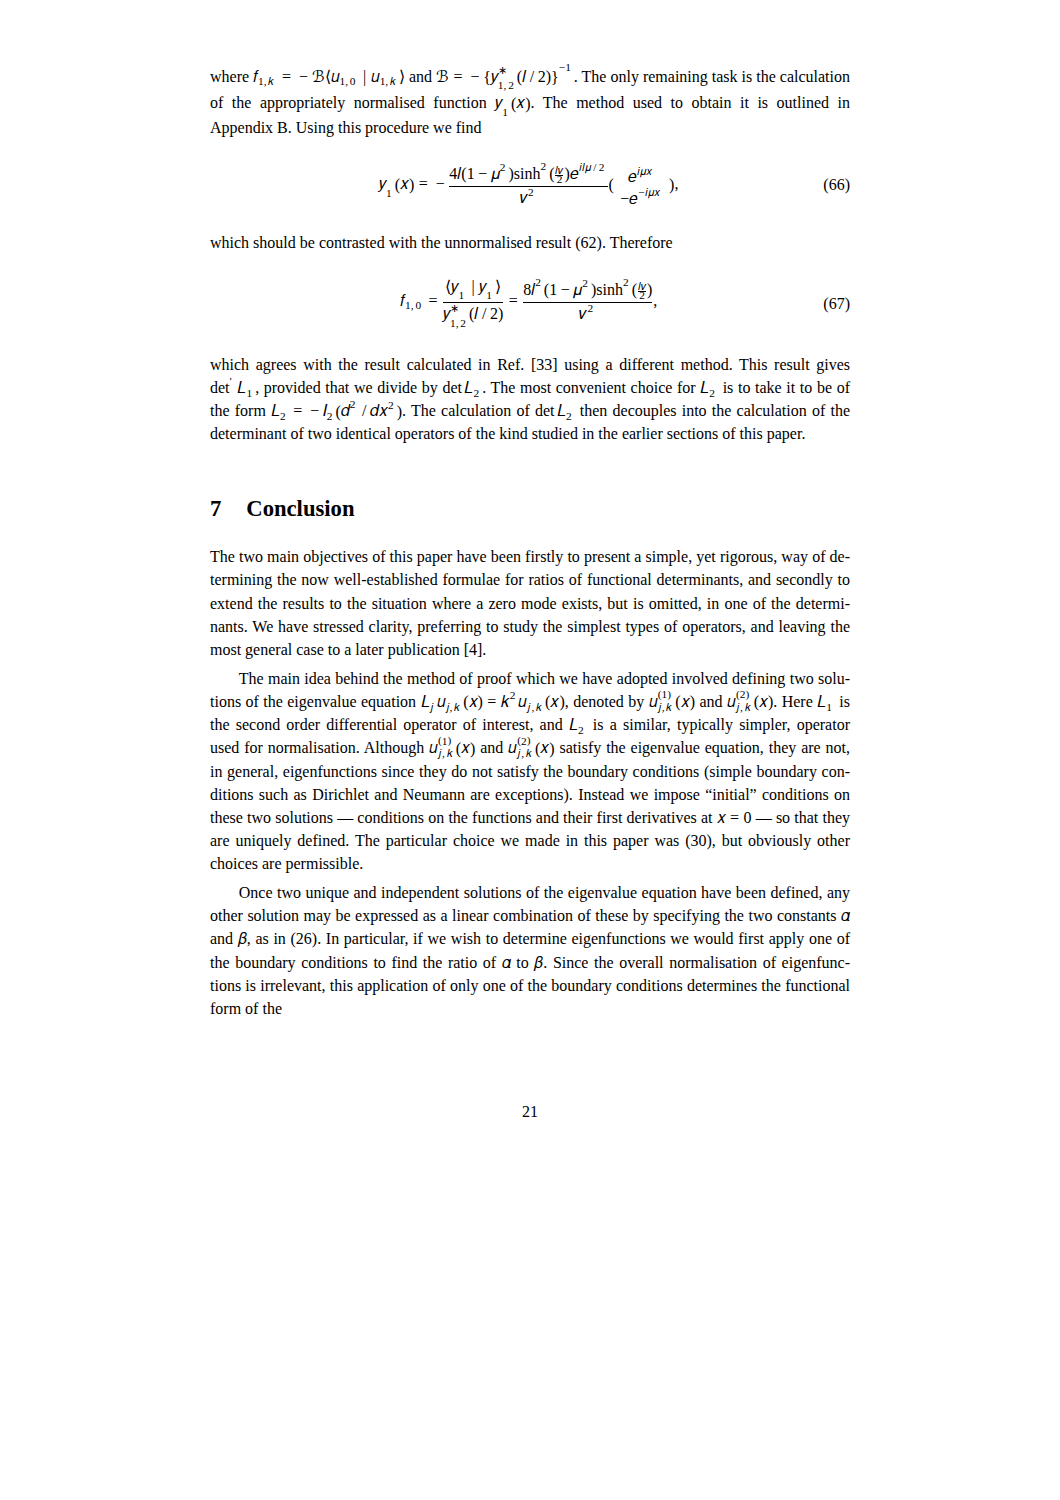where f1,k=−ℬ⟨u1,0|u1,k⟩ and ℬ=−{y1,2∗(l/2)}−1. The only remaining task is the calculation of the appropriately normalised function y1(x). The method used to obtain it is outlined in Appendix B. Using this procedure we find
y1(x) = − 4l(1−μ2) sinh2 (lν2) eilμ/2 ν2 ( eiμx −e−iμx ) , (66)
which should be contrasted with the unnormalised result (62). Therefore
f1,0 = ⟨y1|y1⟩ y1,2∗(l/2) = 8l2(1−μ2) sinh2 (lν2) ν2 , (67)
which agrees with the result calculated in Ref. [33] using a different method. This result gives det′L1, provided that we divide by detL2. The most convenient choice for L2 is to take it to be of the form L2=−I2(d2/dx2). The calculation of detL2 then decouples into the calculation of the determinant of two identical operators of the kind studied in the earlier sections of this paper.
7 Conclusion
The two main objectives of this paper have been firstly to present a simple, yet rigorous, way of determining the now well-established formulae for ratios of functional determinants, and secondly to extend the results to the situation where a zero mode exists, but is omitted, in one of the determinants. We have stressed clarity, preferring to study the simplest types of operators, and leaving the most general case to a later publication [4].
The main idea behind the method of proof which we have adopted involved defining two solutions of the eigenvalue equation Ljuj,k(x)=k2uj,k(x), denoted by uj,k(1)(x) and uj,k(2)(x). Here L1 is the second order differential operator of interest, and L2 is a similar, typically simpler, operator used for normalisation. Although uj,k(1)(x) and uj,k(2)(x) satisfy the eigenvalue equation, they are not, in general, eigenfunctions since they do not satisfy the boundary conditions (simple boundary conditions such as Dirichlet and Neumann are exceptions). Instead we impose “initial” conditions on these two solutions — conditions on the functions and their first derivatives at x=0 — so that they are uniquely defined. The particular choice we made in this paper was (30), but obviously other choices are permissible.
Once two unique and independent solutions of the eigenvalue equation have been defined, any other solution may be expressed as a linear combination of these by specifying the two constants α and β, as in (26). In particular, if we wish to determine eigenfunctions we would first apply one of the boundary conditions to find the ratio of α to β. Since the overall normalisation of eigenfunctions is irrelevant, this application of only one of the boundary conditions determines the functional form of the
21